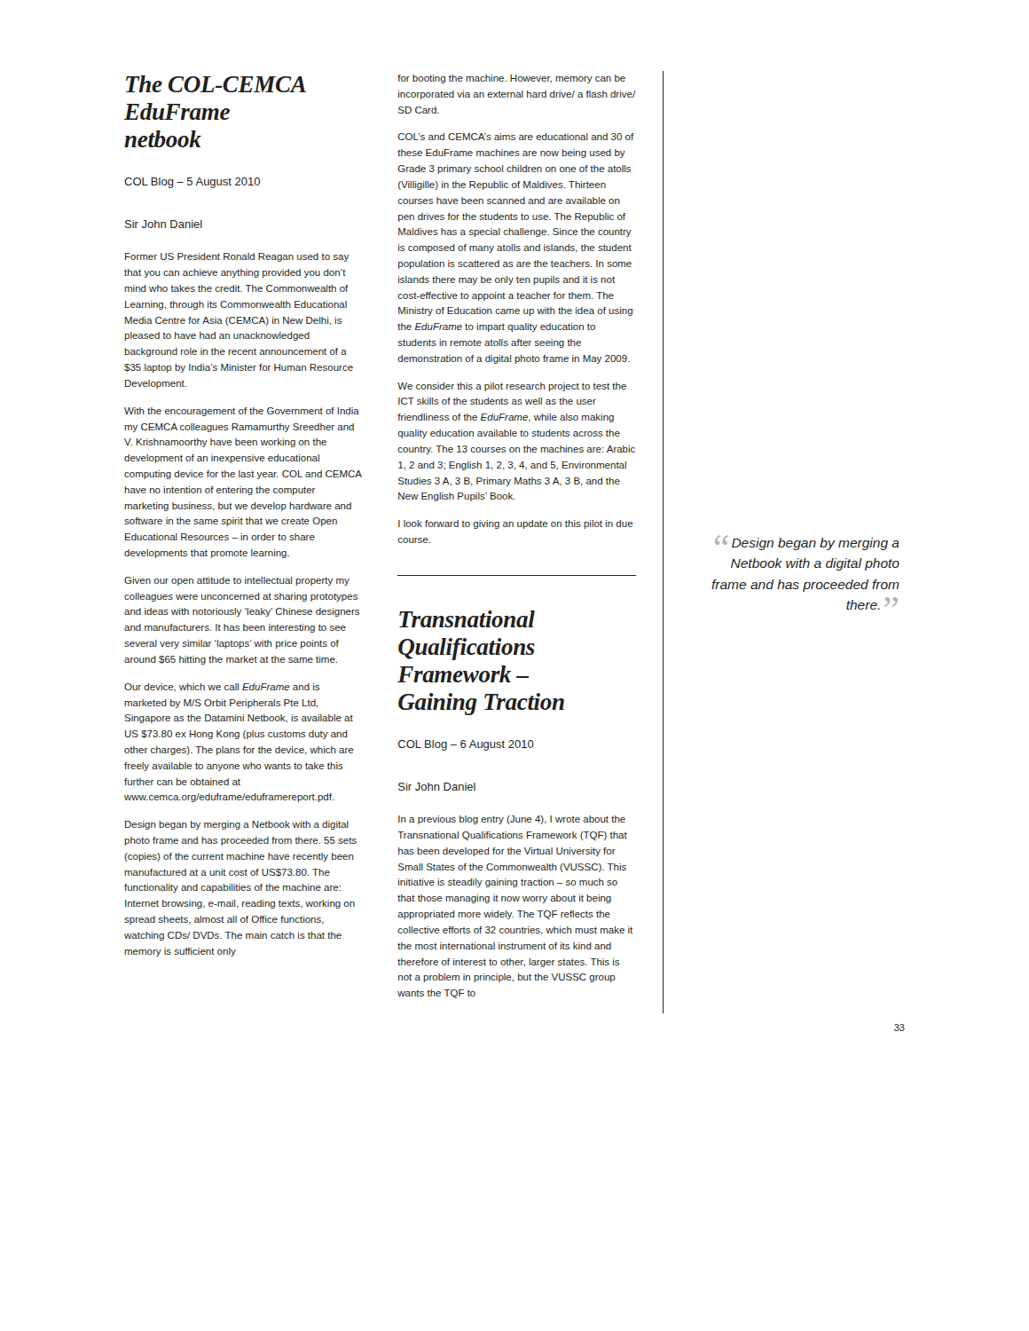The COL-CEMCA
EduFrame
netbook
COL Blog – 5 August 2010
Sir John Daniel
Former US President Ronald Reagan used to say that you can achieve anything provided you don’t mind who takes the credit. The Commonwealth of Learning, through its Commonwealth Educational Media Centre for Asia (CEMCA) in New Delhi, is pleased to have had an unacknowledged background role in the recent announcement of a $35 laptop by India’s Minister for Human Resource Development.
With the encouragement of the Government of India my CEMCA colleagues Ramamurthy Sreedher and V. Krishnamoorthy have been working on the development of an inexpensive educational computing device for the last year. COL and CEMCA have no intention of entering the computer marketing business, but we develop hardware and software in the same spirit that we create Open Educational Resources – in order to share developments that promote learning.
Given our open attitude to intellectual property my colleagues were unconcerned at sharing prototypes and ideas with notoriously ‘leaky’ Chinese designers and manufacturers. It has been interesting to see several very similar ‘laptops’ with price points of around $65 hitting the market at the same time.
Our device, which we call EduFrame and is marketed by M/S Orbit Peripherals Pte Ltd, Singapore as the Datamini Netbook, is available at US $73.80 ex Hong Kong (plus customs duty and other charges). The plans for the device, which are freely available to anyone who wants to take this further can be obtained at www.cemca.org/eduframe/eduframereport.pdf.
Design began by merging a Netbook with a digital photo frame and has proceeded from there. 55 sets (copies) of the current machine have recently been manufactured at a unit cost of US$73.80. The functionality and capabilities of the machine are: Internet browsing, e-mail, reading texts, working on spread sheets, almost all of Office functions, watching CDs/ DVDs. The main catch is that the memory is sufficient only
for booting the machine. However, memory can be incorporated via an external hard drive/ a flash drive/ SD Card.
COL’s and CEMCA’s aims are educational and 30 of these EduFrame machines are now being used by Grade 3 primary school children on one of the atolls (Villigille) in the Republic of Maldives. Thirteen courses have been scanned and are available on pen drives for the students to use. The Republic of Maldives has a special challenge. Since the country is composed of many atolls and islands, the student population is scattered as are the teachers. In some islands there may be only ten pupils and it is not cost-effective to appoint a teacher for them. The Ministry of Education came up with the idea of using the EduFrame to impart quality education to students in remote atolls after seeing the demonstration of a digital photo frame in May 2009.
We consider this a pilot research project to test the ICT skills of the students as well as the user friendliness of the EduFrame, while also making quality education available to students across the country. The 13 courses on the machines are: Arabic 1, 2 and 3; English 1, 2, 3, 4, and 5, Environmental Studies 3 A, 3 B, Primary Maths 3 A, 3 B, and the New English Pupils’ Book.
I look forward to giving an update on this pilot in due course.
Transnational
Qualifications
Framework –
Gaining Traction
COL Blog – 6 August 2010
Sir John Daniel
In a previous blog entry (June 4), I wrote about the Transnational Qualifications Framework (TQF) that has been developed for the Virtual University for Small States of the Commonwealth (VUSSC). This initiative is steadily gaining traction – so much so that those managing it now worry about it being appropriated more widely. The TQF reflects the collective efforts of 32 countries, which must make it the most international instrument of its kind and therefore of interest to other, larger states. This is not a problem in principle, but the VUSSC group wants the TQF to
“Design began by merging a Netbook with a digital photo frame and has proceeded from there.”
33